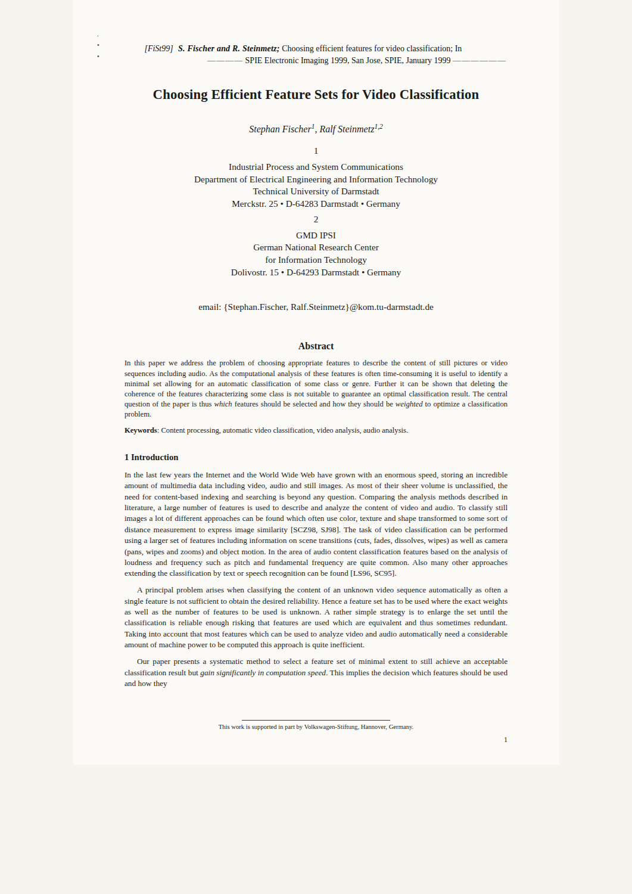. • •
[FiSt99] S. Fischer and R. Steinmetz; Choosing efficient features for video classification; In ———— SPIE Electronic Imaging 1999, San Jose, SPIE, January 1999 ——————
Choosing Efficient Feature Sets for Video Classification
Stephan Fischer1, Ralf Steinmetz1,2
1 Industrial Process and System Communications
Department of Electrical Engineering and Information Technology
Technical University of Darmstadt
Merckstr. 25 • D-64283 Darmstadt • Germany 2 GMD IPSI
German National Research Center
for Information Technology
Dolivostr. 15 • D-64293 Darmstadt • Germany
email: {Stephan.Fischer, Ralf.Steinmetz}@kom.tu-darmstadt.de
Abstract
In this paper we address the problem of choosing appropriate features to describe the content of still pictures or video sequences including audio. As the computational analysis of these features is often time-consuming it is useful to identify a minimal set allowing for an automatic classification of some class or genre. Further it can be shown that deleting the coherence of the features characterizing some class is not suitable to guarantee an optimal classification result. The central question of the paper is thus which features should be selected and how they should be weighted to optimize a classification problem.
Keywords: Content processing, automatic video classification, video analysis, audio analysis.
1 Introduction
In the last few years the Internet and the World Wide Web have grown with an enormous speed, storing an incredible amount of multimedia data including video, audio and still images. As most of their sheer volume is unclassified, the need for content-based indexing and searching is beyond any question. Comparing the analysis methods described in literature, a large number of features is used to describe and analyze the content of video and audio. To classify still images a lot of different approaches can be found which often use color, texture and shape transformed to some sort of distance measurement to express image similarity [SCZ98, SJ98]. The task of video classification can be performed using a larger set of features including information on scene transitions (cuts, fades, dissolves, wipes) as well as camera (pans, wipes and zooms) and object motion. In the area of audio content classification features based on the analysis of loudness and frequency such as pitch and fundamental frequency are quite common. Also many other approaches extending the classification by text or speech recognition can be found [LS96, SC95].
A principal problem arises when classifying the content of an unknown video sequence automatically as often a single feature is not sufficient to obtain the desired reliability. Hence a feature set has to be used where the exact weights as well as the number of features to be used is unknown. A rather simple strategy is to enlarge the set until the classification is reliable enough risking that features are used which are equivalent and thus sometimes redundant. Taking into account that most features which can be used to analyze video and audio automatically need a considerable amount of machine power to be computed this approach is quite inefficient.
Our paper presents a systematic method to select a feature set of minimal extent to still achieve an acceptable classification result but gain significantly in computation speed. This implies the decision which features should be used and how they
This work is supported in part by Volkswagen-Stiftung, Hannover, Germany.
1